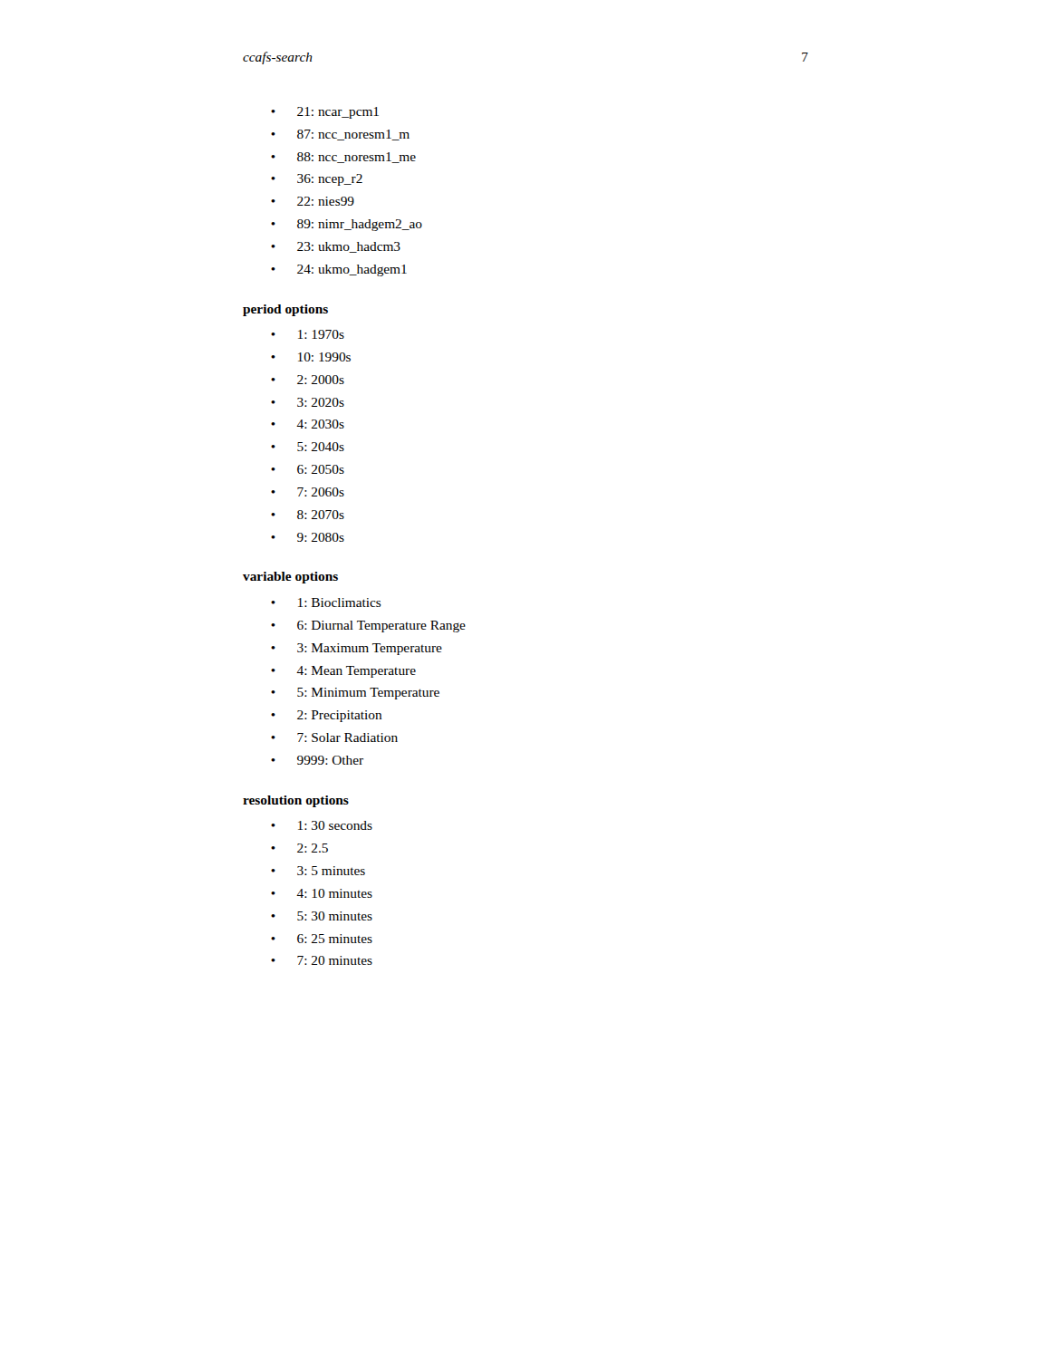ccafs-search 7
21: ncar_pcm1
87: ncc_noresm1_m
88: ncc_noresm1_me
36: ncep_r2
22: nies99
89: nimr_hadgem2_ao
23: ukmo_hadcm3
24: ukmo_hadgem1
period options
1: 1970s
10: 1990s
2: 2000s
3: 2020s
4: 2030s
5: 2040s
6: 2050s
7: 2060s
8: 2070s
9: 2080s
variable options
1: Bioclimatics
6: Diurnal Temperature Range
3: Maximum Temperature
4: Mean Temperature
5: Minimum Temperature
2: Precipitation
7: Solar Radiation
9999: Other
resolution options
1: 30 seconds
2: 2.5
3: 5 minutes
4: 10 minutes
5: 30 minutes
6: 25 minutes
7: 20 minutes